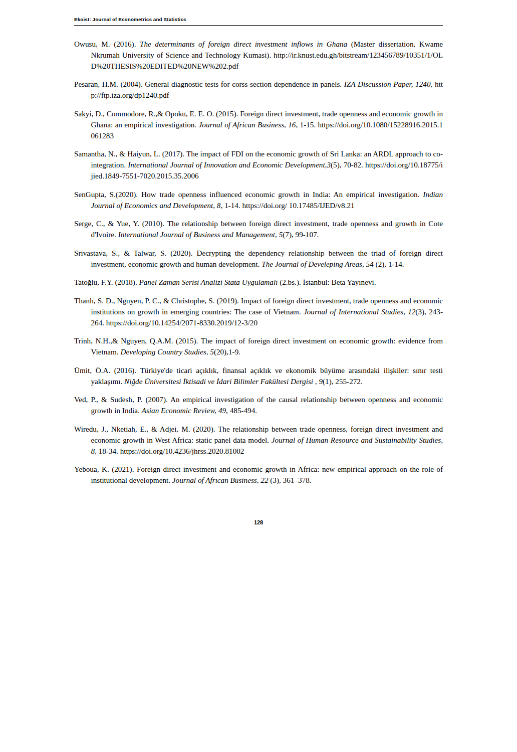Ekoist: Journal of Econometrics and Statistics
Owusu, M. (2016). The determinants of foreign direct investment inflows in Ghana (Master dissertation, Kwame Nkrumah University of Science and Technology Kumasi). http://ir.knust.edu.gh/bitstream/123456789/10351/1/OLD%20THESIS%20EDITED%20NEW%202.pdf
Pesaran, H.M. (2004). General diagnostic tests for corss section dependence in panels. IZA Discussion Paper, 1240, http://ftp.iza.org/dp1240.pdf
Sakyi, D., Commodore, R.,& Opoku, E. E. O. (2015). Foreign direct investment, trade openness and economic growth in Ghana: an empirical investigation. Journal of African Business, 16, 1-15. https://doi.org/10.1080/15228916.2015.1061283
Samantha, N., & Haiyun, L. (2017). The impact of FDI on the economic growth of Sri Lanka: an ARDL approach to co-integration. International Journal of Innovation and Economic Development,3(5), 70-82. https://doi.org/10.18775/ijied.1849-7551-7020.2015.35.2006
SenGupta, S.(2020). How trade openness influenced economic growth in India: An empirical investigation. Indian Journal of Economics and Development, 8, 1-14. https://doi.org/ 10.17485/IJED/v8.21
Serge, C., & Yue, Y. (2010). The relationship between foreign direct investment, trade openness and growth in Cote d'Ivoire. International Journal of Business and Management, 5(7), 99-107.
Srivastava, S., & Talwar, S. (2020). Decrypting the dependency relationship between the triad of foreign direct investment, economic growth and human development. The Journal of Develeping Areas, 54 (2), 1-14.
Tatoğlu, F.Y. (2018). Panel Zaman Serisi Analizi Stata Uygulamalı (2.bs.). İstanbul: Beta Yayınevi.
Thanh, S. D., Nguyen, P. C., & Christophe, S. (2019). Impact of foreign direct investment, trade openness and economic institutions on growth in emerging countries: The case of Vietnam. Journal of International Studies, 12(3), 243- 264. https://doi.org/10.14254/2071-8330.2019/12-3/20
Trinh, N.H.,& Nguyen, Q.A.M. (2015). The impact of foreign direct investment on economic growth: evidence from Vietnam. Developing Country Studies, 5(20),1-9.
Ümit, Ö.A. (2016). Türkiye'de ticari açıklık, finansal açıklık ve ekonomik büyüme arasındaki ilişkiler: sınır testi yaklaşımı. Niğde Üniversitesi İktisadi ve İdari Bilimler Fakültesi Dergisi , 9(1), 255-272.
Ved, P., & Sudesh, P. (2007). An empirical investigation of the causal relationship between openness and economic growth in India. Asian Economic Review, 49, 485-494.
Wiredu, J., Nketiah, E., & Adjei, M. (2020). The relationship between trade openness, foreign direct investment and economic growth in West Africa: static panel data model. Journal of Human Resource and Sustainability Studies, 8, 18-34. https://doi.org/10.4236/jhrss.2020.81002
Yeboua, K. (2021). Foreign direct investment and economic growth in Africa: new empirical approach on the role of ınstitutional development. Journal of Afrıcan Business, 22 (3), 361–378.
128